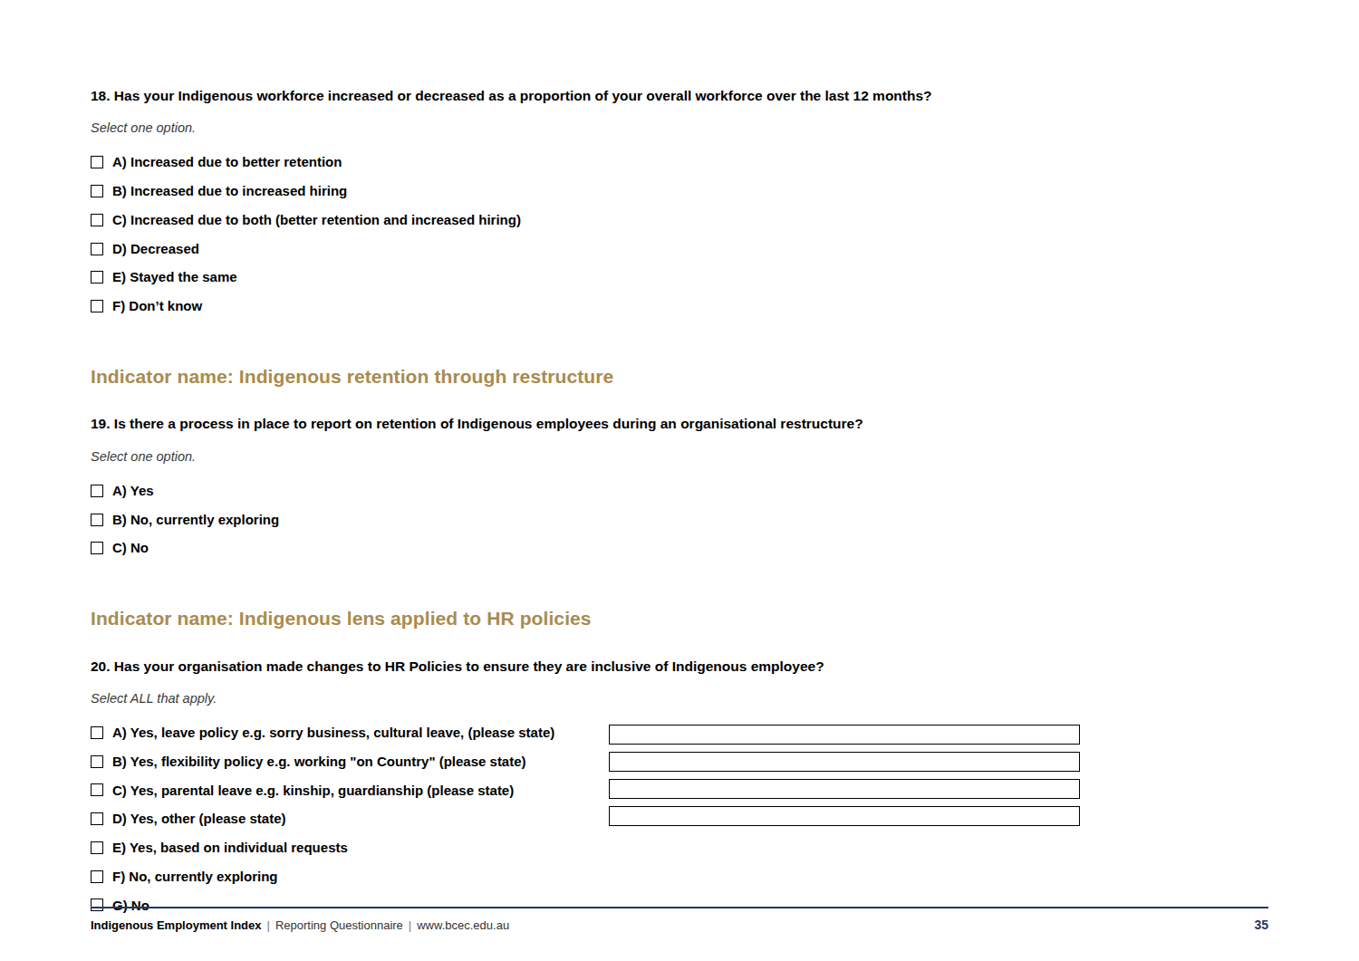18. Has your Indigenous workforce increased or decreased as a proportion of your overall workforce over the last 12 months?
Select one option.
A) Increased due to better retention
B) Increased due to increased hiring
C) Increased due to both (better retention and increased hiring)
D) Decreased
E) Stayed the same
F) Don’t know
Indicator name: Indigenous retention through restructure
19. Is there a process in place to report on retention of Indigenous employees during an organisational restructure?
Select one option.
A) Yes
B) No, currently exploring
C) No
Indicator name: Indigenous lens applied to HR policies
20. Has your organisation made changes to HR Policies to ensure they are inclusive of Indigenous employee?
Select ALL that apply.
A) Yes, leave policy e.g. sorry business, cultural leave, (please state)
B) Yes, flexibility policy e.g. working "on Country" (please state)
C) Yes, parental leave e.g. kinship, guardianship (please state)
D) Yes, other (please state)
E) Yes, based on individual requests
F) No, currently exploring
G) No
Indigenous Employment Index|Reporting Questionnaire|www.bcec.edu.au
35